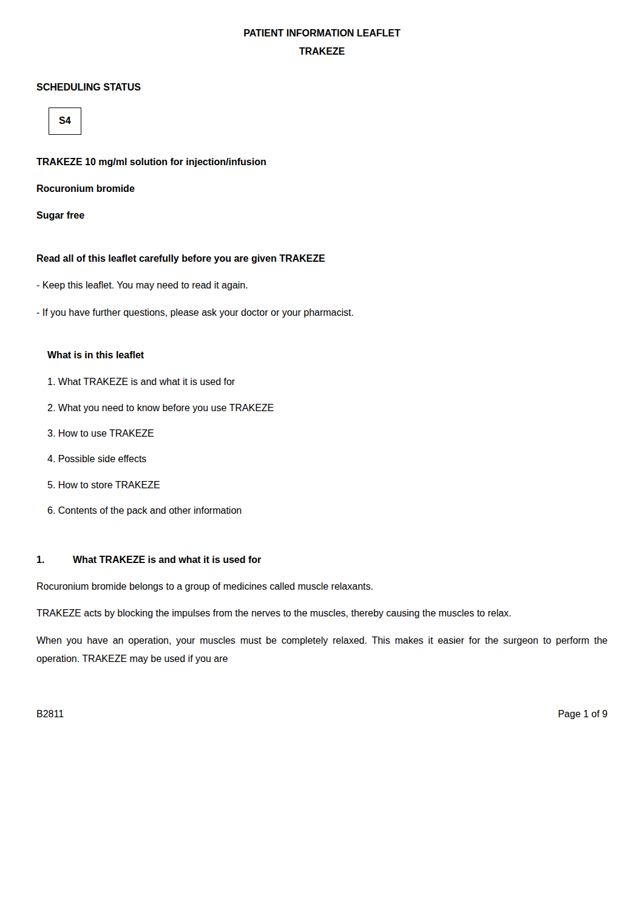PATIENT INFORMATION LEAFLET
TRAKEZE
SCHEDULING STATUS
S4
TRAKEZE 10 mg/ml solution for injection/infusion
Rocuronium bromide
Sugar free
Read all of this leaflet carefully before you are given TRAKEZE
- Keep this leaflet. You may need to read it again.
- If you have further questions, please ask your doctor or your pharmacist.
What is in this leaflet
What TRAKEZE is and what it is used for
What you need to know before you use TRAKEZE
How to use TRAKEZE
Possible side effects
How to store TRAKEZE
Contents of the pack and other information
1. What TRAKEZE is and what it is used for
Rocuronium bromide belongs to a group of medicines called muscle relaxants.
TRAKEZE acts by blocking the impulses from the nerves to the muscles, thereby causing the muscles to relax.
When you have an operation, your muscles must be completely relaxed. This makes it easier for the surgeon to perform the operation. TRAKEZE may be used if you are
B2811 Page 1 of 9